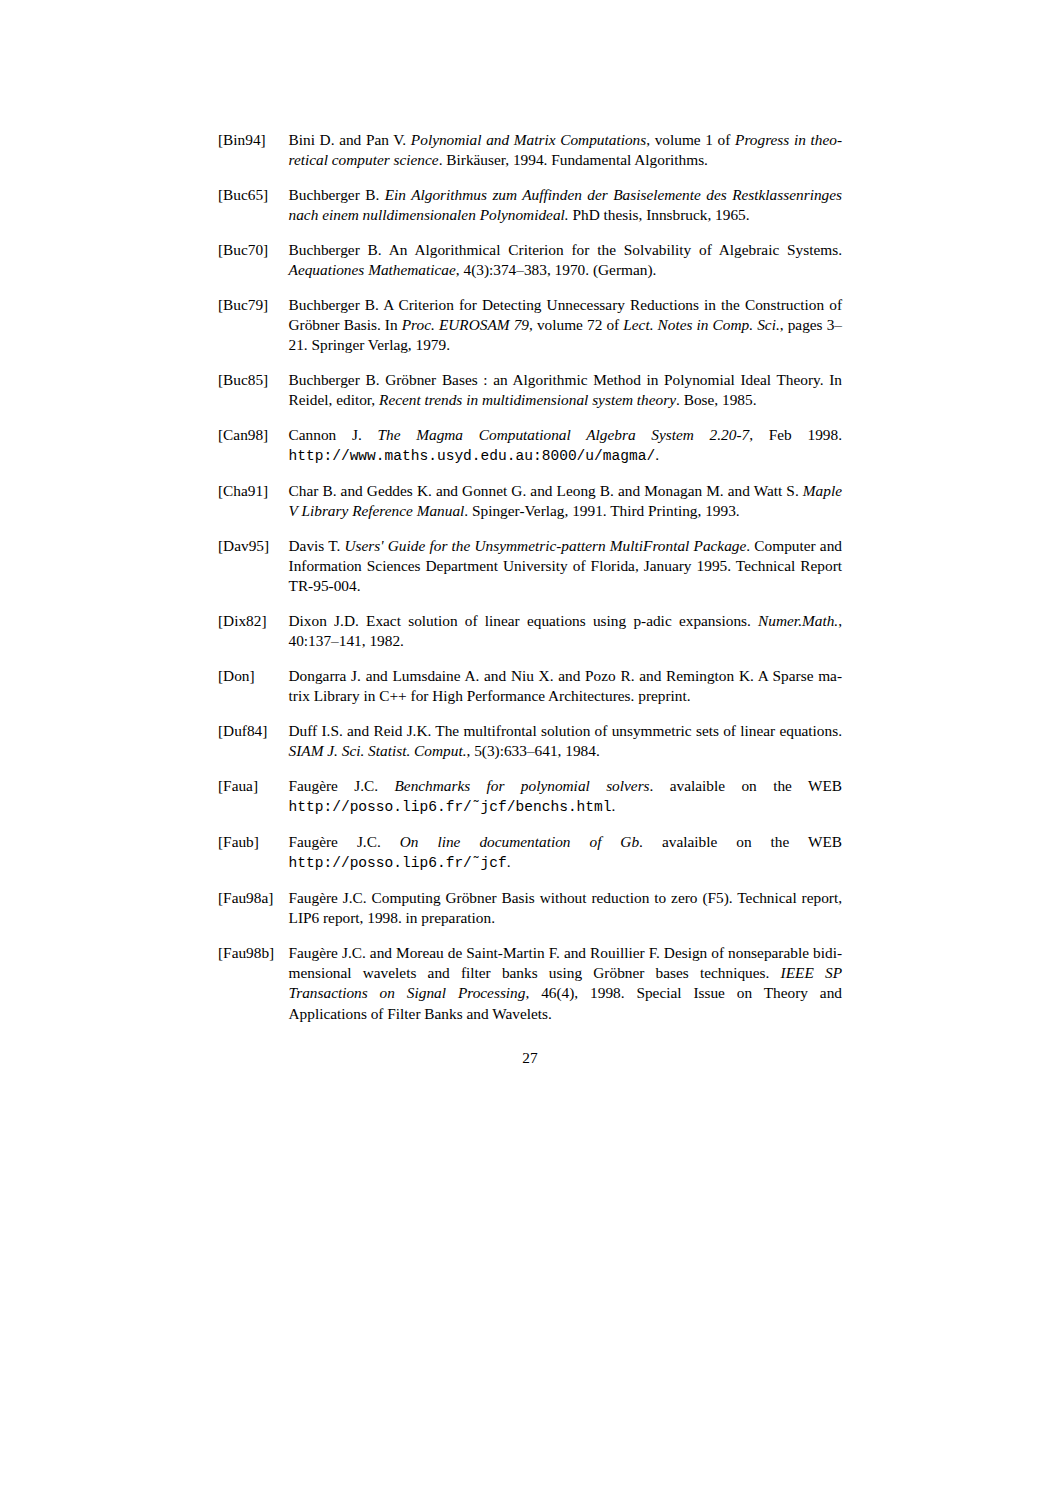[Bin94]
Bini D. and Pan V. Polynomial and Matrix Computations, volume 1 of Progress in theoretical computer science. Birkäuser, 1994. Fundamental Algorithms.
[Buc65]
Buchberger B. Ein Algorithmus zum Auffinden der Basiselemente des Restklassenringes nach einem nulldimensionalen Polynomideal. PhD thesis, Innsbruck, 1965.
[Buc70]
Buchberger B. An Algorithmical Criterion for the Solvability of Algebraic Systems. Aequationes Mathematicae, 4(3):374–383, 1970. (German).
[Buc79]
Buchberger B. A Criterion for Detecting Unnecessary Reductions in the Construction of Gröbner Basis. In Proc. EUROSAM 79, volume 72 of Lect. Notes in Comp. Sci., pages 3–21. Springer Verlag, 1979.
[Buc85]
Buchberger B. Gröbner Bases : an Algorithmic Method in Polynomial Ideal Theory. In Reidel, editor, Recent trends in multidimensional system theory. Bose, 1985.
[Can98]
Cannon J. The Magma Computational Algebra System 2.20-7, Feb 1998. http://www.maths.usyd.edu.au:8000/u/magma/.
[Cha91]
Char B. and Geddes K. and Gonnet G. and Leong B. and Monagan M. and Watt S. Maple V Library Reference Manual. Spinger-Verlag, 1991. Third Printing, 1993.
[Dav95]
Davis T. Users' Guide for the Unsymmetric-pattern MultiFrontal Package. Computer and Information Sciences Department University of Florida, January 1995. Technical Report TR-95-004.
[Dix82]
Dixon J.D. Exact solution of linear equations using p-adic expansions. Numer.Math., 40:137–141, 1982.
[Don]
Dongarra J. and Lumsdaine A. and Niu X. and Pozo R. and Remington K. A Sparse matrix Library in C++ for High Performance Architectures. preprint.
[Duf84]
Duff I.S. and Reid J.K. The multifrontal solution of unsymmetric sets of linear equations. SIAM J. Sci. Statist. Comput., 5(3):633–641, 1984.
[Faua]
Faugère J.C. Benchmarks for polynomial solvers. avalaible on the WEB http://posso.lip6.fr/˜jcf/benchs.html.
[Faub]
Faugère J.C. On line documentation of Gb. avalaible on the WEB http://posso.lip6.fr/˜jcf.
[Fau98a]
Faugère J.C. Computing Gröbner Basis without reduction to zero (F5). Technical report, LIP6 report, 1998. in preparation.
[Fau98b]
Faugère J.C. and Moreau de Saint-Martin F. and Rouillier F. Design of nonseparable bidimensional wavelets and filter banks using Gröbner bases techniques. IEEE SP Transactions on Signal Processing, 46(4), 1998. Special Issue on Theory and Applications of Filter Banks and Wavelets.
27